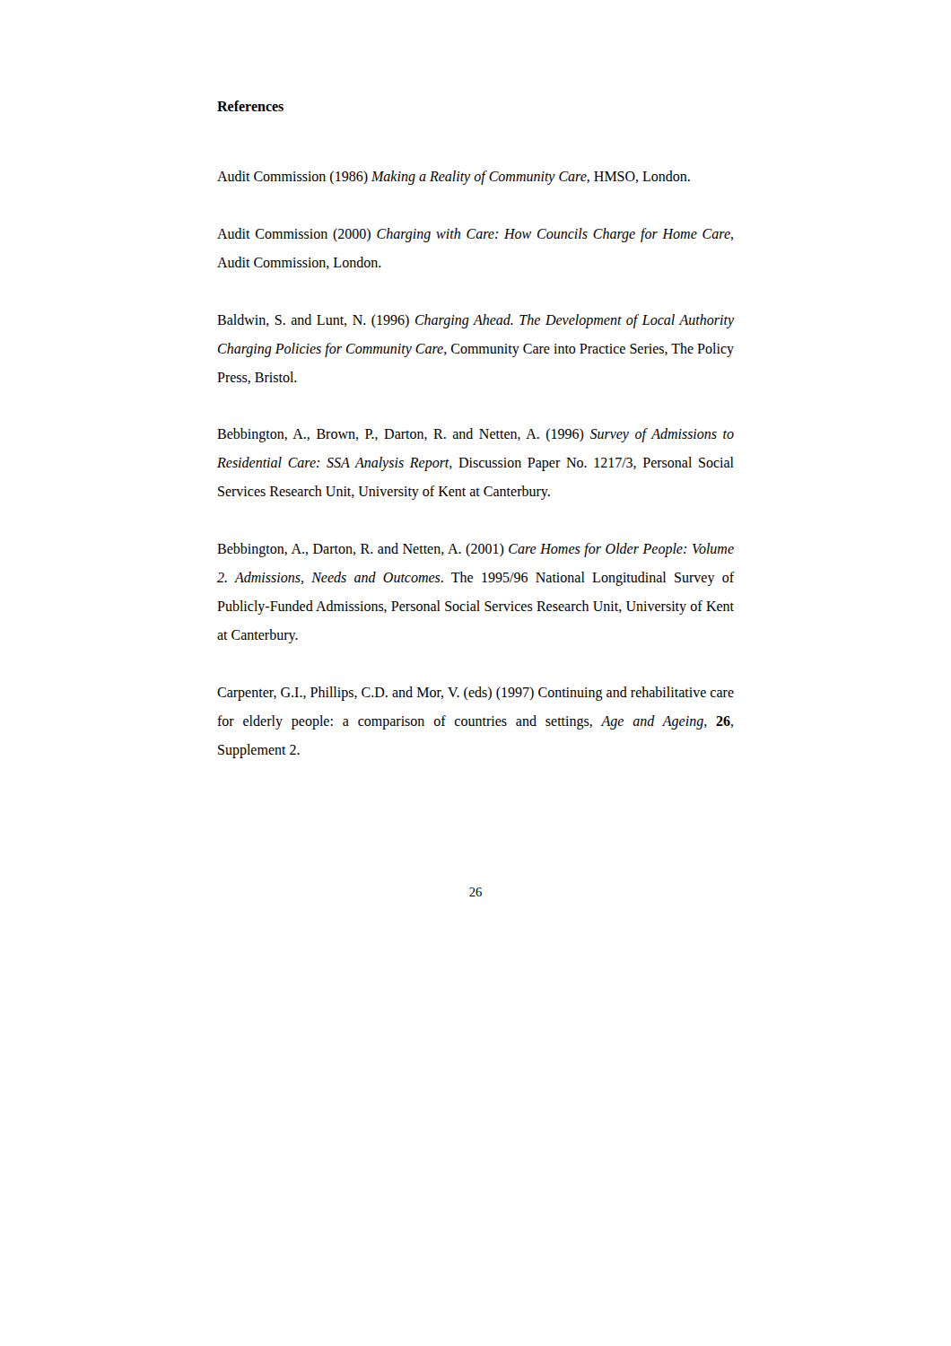References
Audit Commission (1986) Making a Reality of Community Care, HMSO, London.
Audit Commission (2000) Charging with Care: How Councils Charge for Home Care, Audit Commission, London.
Baldwin, S. and Lunt, N. (1996) Charging Ahead. The Development of Local Authority Charging Policies for Community Care, Community Care into Practice Series, The Policy Press, Bristol.
Bebbington, A., Brown, P., Darton, R. and Netten, A. (1996) Survey of Admissions to Residential Care: SSA Analysis Report, Discussion Paper No. 1217/3, Personal Social Services Research Unit, University of Kent at Canterbury.
Bebbington, A., Darton, R. and Netten, A. (2001) Care Homes for Older People: Volume 2. Admissions, Needs and Outcomes. The 1995/96 National Longitudinal Survey of Publicly-Funded Admissions, Personal Social Services Research Unit, University of Kent at Canterbury.
Carpenter, G.I., Phillips, C.D. and Mor, V. (eds) (1997) Continuing and rehabilitative care for elderly people: a comparison of countries and settings, Age and Ageing, 26, Supplement 2.
26